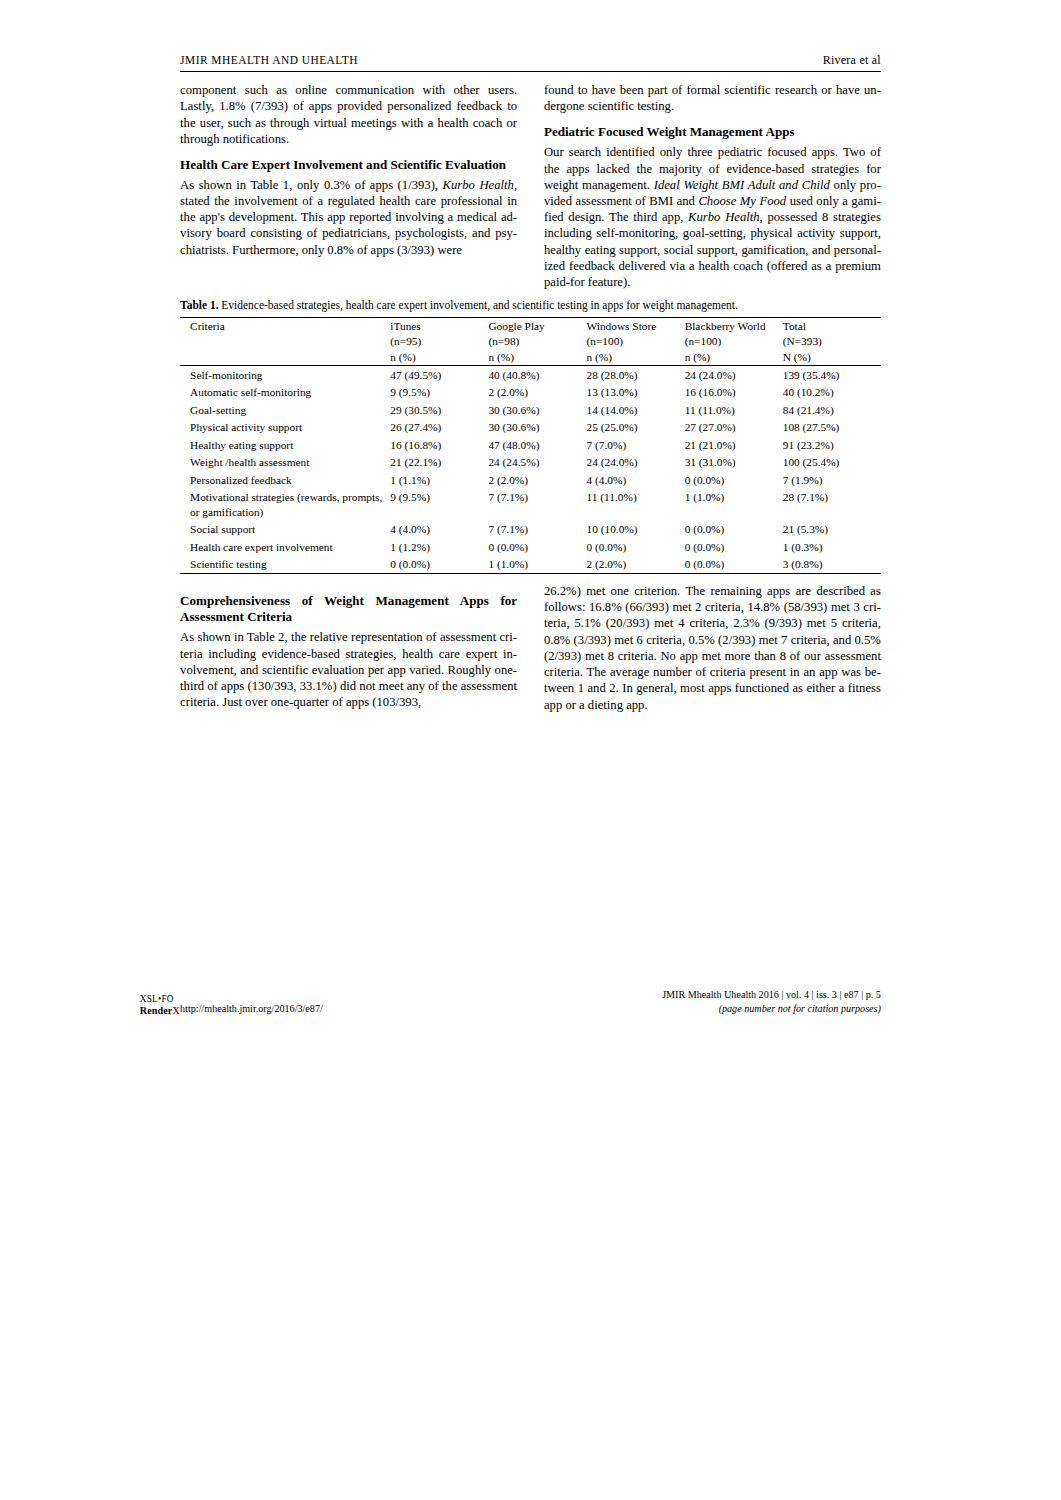JMIR MHEALTH AND UHEALTH
Rivera et al
component such as online communication with other users. Lastly, 1.8% (7/393) of apps provided personalized feedback to the user, such as through virtual meetings with a health coach or through notifications.
Health Care Expert Involvement and Scientific Evaluation
As shown in Table 1, only 0.3% of apps (1/393), Kurbo Health, stated the involvement of a regulated health care professional in the app's development. This app reported involving a medical advisory board consisting of pediatricians, psychologists, and psychiatrists. Furthermore, only 0.8% of apps (3/393) were
found to have been part of formal scientific research or have undergone scientific testing.
Pediatric Focused Weight Management Apps
Our search identified only three pediatric focused apps. Two of the apps lacked the majority of evidence-based strategies for weight management. Ideal Weight BMI Adult and Child only provided assessment of BMI and Choose My Food used only a gamified design. The third app, Kurbo Health, possessed 8 strategies including self-monitoring, goal-setting, physical activity support, healthy eating support, social support, gamification, and personalized feedback delivered via a health coach (offered as a premium paid-for feature).
Table 1. Evidence-based strategies, health care expert involvement, and scientific testing in apps for weight management.
| Criteria | iTunes | Google Play | Windows Store | Blackberry World | Total |
| --- | --- | --- | --- | --- | --- |
| | (n=95) | (n=98) | (n=100) | (n=100) | (N=393) |
| | n (%) | n (%) | n (%) | n (%) | N (%) |
| Self-monitoring | 47 (49.5%) | 40 (40.8%) | 28 (28.0%) | 24 (24.0%) | 139 (35.4%) |
| Automatic self-monitoring | 9 (9.5%) | 2 (2.0%) | 13 (13.0%) | 16 (16.0%) | 40 (10.2%) |
| Goal-setting | 29 (30.5%) | 30 (30.6%) | 14 (14.0%) | 11 (11.0%) | 84 (21.4%) |
| Physical activity support | 26 (27.4%) | 30 (30.6%) | 25 (25.0%) | 27 (27.0%) | 108 (27.5%) |
| Healthy eating support | 16 (16.8%) | 47 (48.0%) | 7 (7.0%) | 21 (21.0%) | 91 (23.2%) |
| Weight /health assessment | 21 (22.1%) | 24 (24.5%) | 24 (24.0%) | 31 (31.0%) | 100 (25.4%) |
| Personalized feedback | 1 (1.1%) | 2 (2.0%) | 4 (4.0%) | 0 (0.0%) | 7 (1.9%) |
| Motivational strategies (rewards, prompts, or gamification) | 9 (9.5%) | 7 (7.1%) | 11 (11.0%) | 1 (1.0%) | 28 (7.1%) |
| Social support | 4 (4.0%) | 7 (7.1%) | 10 (10.0%) | 0 (0.0%) | 21 (5.3%) |
| Health care expert involvement | 1 (1.2%) | 0 (0.0%) | 0 (0.0%) | 0 (0.0%) | 1 (0.3%) |
| Scientific testing | 0 (0.0%) | 1 (1.0%) | 2 (2.0%) | 0 (0.0%) | 3 (0.8%) |
Comprehensiveness of Weight Management Apps for Assessment Criteria
As shown in Table 2, the relative representation of assessment criteria including evidence-based strategies, health care expert involvement, and scientific evaluation per app varied. Roughly one-third of apps (130/393, 33.1%) did not meet any of the assessment criteria. Just over one-quarter of apps (103/393,
26.2%) met one criterion. The remaining apps are described as follows: 16.8% (66/393) met 2 criteria, 14.8% (58/393) met 3 criteria, 5.1% (20/393) met 4 criteria, 2.3% (9/393) met 5 criteria, 0.8% (3/393) met 6 criteria, 0.5% (2/393) met 7 criteria, and 0.5% (2/393) met 8 criteria. No app met more than 8 of our assessment criteria. The average number of criteria present in an app was between 1 and 2. In general, most apps functioned as either a fitness app or a dieting app.
XSL•FO
Render X
http://mhealth.jmir.org/2016/3/e87/
JMIR Mhealth Uhealth 2016 | vol. 4 | iss. 3 | e87 | p. 5
(page number not for citation purposes)